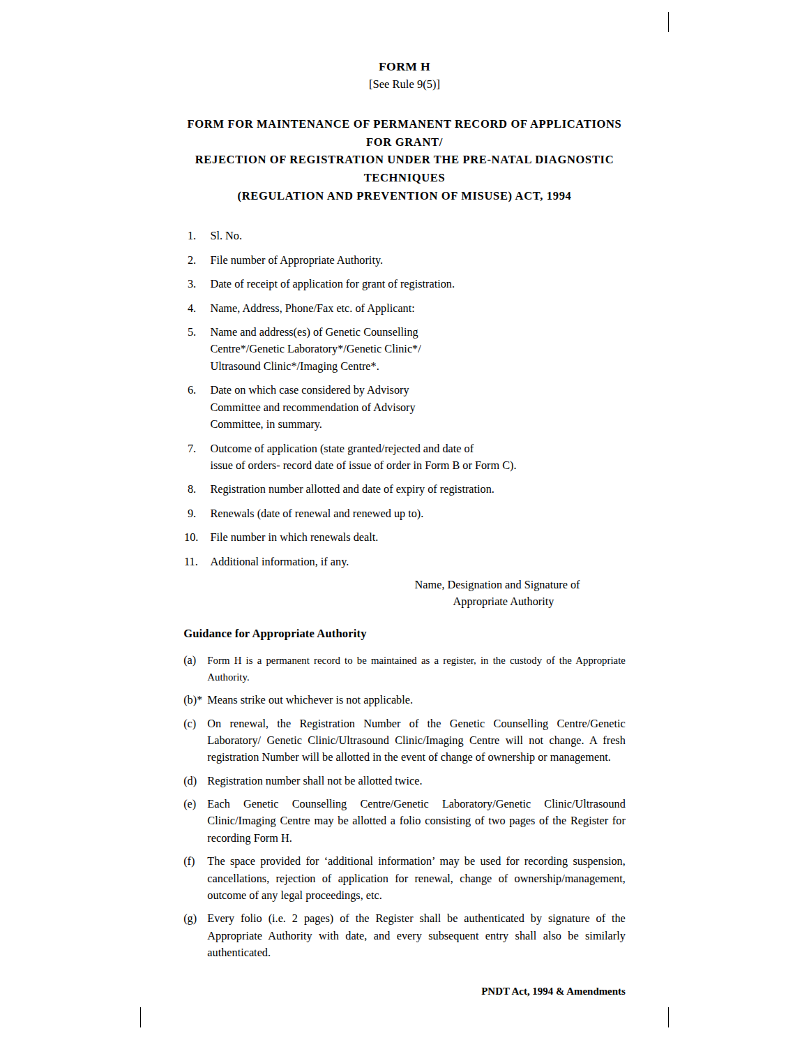FORM H
[See Rule 9(5)]
Form for maintenance of permanent record of applications for grant/
rejection of registration under the Pre-natal Diagnostic Techniques
(Regulation and Prevention of Misuse) Act, 1994
Sl. No.
File number of Appropriate Authority.
Date of receipt of application for grant of registration.
Name, Address, Phone/Fax etc. of Applicant:
Name and address(es) of Genetic Counselling
Centre*/Genetic Laboratory*/Genetic Clinic*/
Ultrasound Clinic*/Imaging Centre*.
Date on which case considered by Advisory
Committee and recommendation of Advisory
Committee, in summary.
Outcome of application (state granted/rejected and date of
issue of orders- record date of issue of order in Form B or Form C).
Registration number allotted and date of expiry of registration.
Renewals (date of renewal and renewed up to).
File number in which renewals dealt.
Additional information, if any.
Name, Designation and Signature of
Appropriate Authority
Guidance for Appropriate Authority
(a) Form H is a permanent record to be maintained as a register, in the custody of the Appropriate Authority.
(b)*Means strike out whichever is not applicable.
(c) On renewal, the Registration Number of the Genetic Counselling Centre/Genetic Laboratory/ Genetic Clinic/Ultrasound Clinic/Imaging Centre will not change. A fresh registration Number will be allotted in the event of change of ownership or management.
(d) Registration number shall not be allotted twice.
(e) Each Genetic Counselling Centre/Genetic Laboratory/Genetic Clinic/Ultrasound Clinic/Imaging Centre may be allotted a folio consisting of two pages of the Register for recording Form H.
(f) The space provided for ‘additional information’ may be used for recording suspension, cancellations, rejection of application for renewal, change of ownership/management, outcome of any legal proceedings, etc.
(g) Every folio (i.e. 2 pages) of the Register shall be authenticated by signature of the Appropriate Authority with date, and every subsequent entry shall also be similarly authenticated.
PNDT Act, 1994 & Amendments